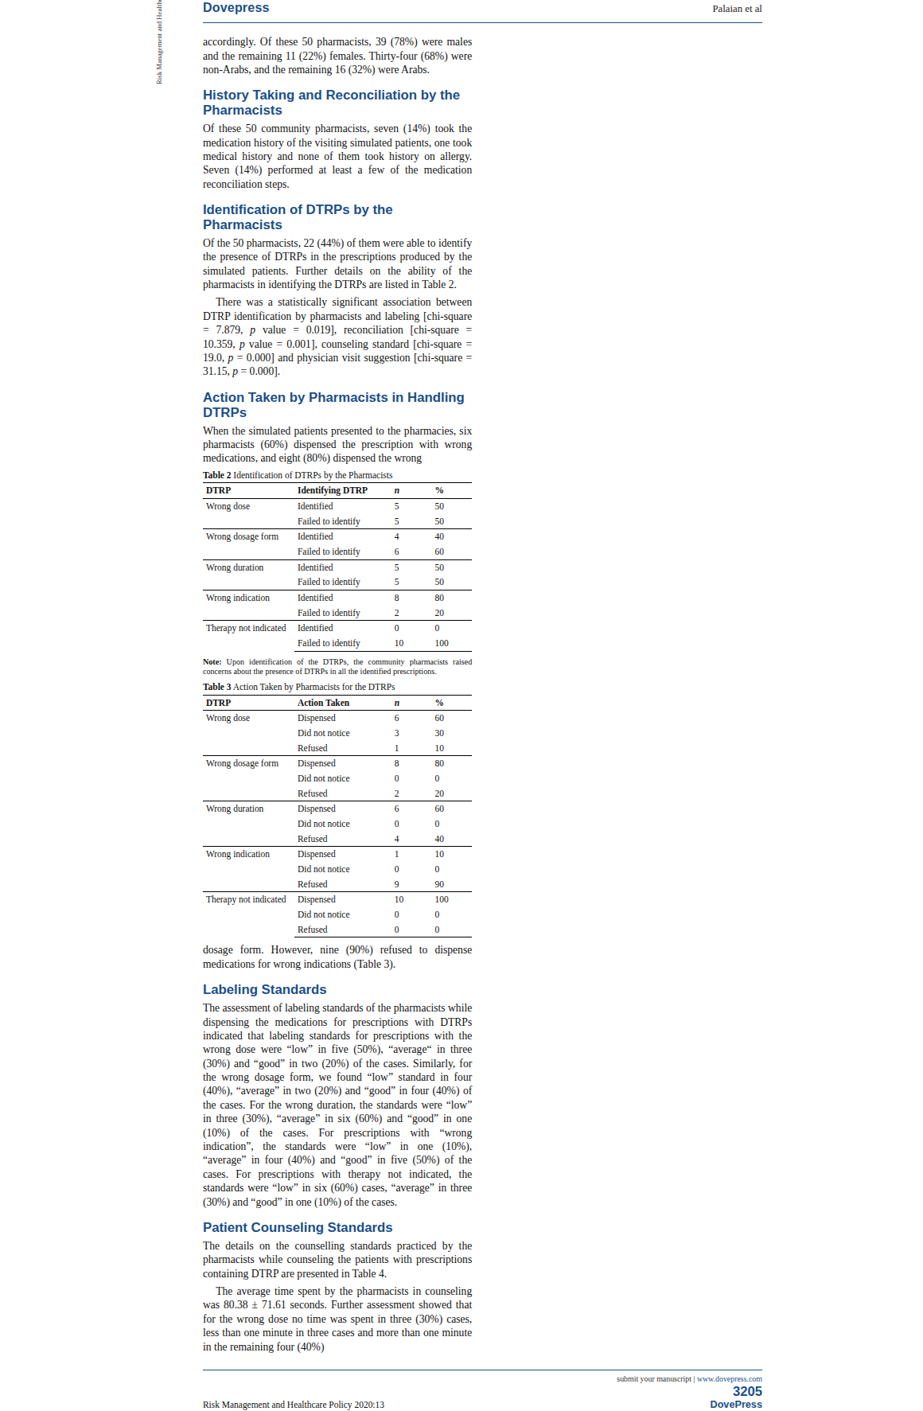Risk Management and Healthcare Policy downloaded from https://www.dovepress.com/ by 52.40.116.66 on 30-Jul-2021 For personal use only.
Dovepress
Palaian et al
accordingly. Of these 50 pharmacists, 39 (78%) were males and the remaining 11 (22%) females. Thirty-four (68%) were non-Arabs, and the remaining 16 (32%) were Arabs.
History Taking and Reconciliation by the Pharmacists
Of these 50 community pharmacists, seven (14%) took the medication history of the visiting simulated patients, one took medical history and none of them took history on allergy. Seven (14%) performed at least a few of the medication reconciliation steps.
Identification of DTRPs by the Pharmacists
Of the 50 pharmacists, 22 (44%) of them were able to identify the presence of DTRPs in the prescriptions produced by the simulated patients. Further details on the ability of the pharmacists in identifying the DTRPs are listed in Table 2.
There was a statistically significant association between DTRP identification by pharmacists and labeling [chi-square = 7.879, p value = 0.019], reconciliation [chi-square = 10.359, p value = 0.001], counseling standard [chi-square = 19.0, p = 0.000] and physician visit suggestion [chi-square = 31.15, p = 0.000].
Action Taken by Pharmacists in Handling DTRPs
When the simulated patients presented to the pharmacies, six pharmacists (60%) dispensed the prescription with wrong medications, and eight (80%) dispensed the wrong
Table 2 Identification of DTRPs by the Pharmacists
| DTRP | Identifying DTRP | n | % |
| --- | --- | --- | --- |
| Wrong dose | Identified | 5 | 50 |
| Failed to identify | 5 | 50 |
| Wrong dosage form | Identified | 4 | 40 |
| Failed to identify | 6 | 60 |
| Wrong duration | Identified | 5 | 50 |
| Failed to identify | 5 | 50 |
| Wrong indication | Identified | 8 | 80 |
| Failed to identify | 2 | 20 |
| Therapy not indicated | Identified | 0 | 0 |
| Failed to identify | 10 | 100 |
Note: Upon identification of the DTRPs, the community pharmacists raised concerns about the presence of DTRPs in all the identified prescriptions.
Table 3 Action Taken by Pharmacists for the DTRPs
| DTRP | Action Taken | n | % |
| --- | --- | --- | --- |
| Wrong dose | Dispensed | 6 | 60 |
| Did not notice | 3 | 30 |
| Refused | 1 | 10 |
| Wrong dosage form | Dispensed | 8 | 80 |
| Did not notice | 0 | 0 |
| Refused | 2 | 20 |
| Wrong duration | Dispensed | 6 | 60 |
| Did not notice | 0 | 0 |
| Refused | 4 | 40 |
| Wrong indication | Dispensed | 1 | 10 |
| Did not notice | 0 | 0 |
| Refused | 9 | 90 |
| Therapy not indicated | Dispensed | 10 | 100 |
| Did not notice | 0 | 0 |
| Refused | 0 | 0 |
dosage form. However, nine (90%) refused to dispense medications for wrong indications (Table 3).
Labeling Standards
The assessment of labeling standards of the pharmacists while dispensing the medications for prescriptions with DTRPs indicated that labeling standards for prescriptions with the wrong dose were “low” in five (50%), “average“ in three (30%) and “good” in two (20%) of the cases. Similarly, for the wrong dosage form, we found “low” standard in four (40%), “average” in two (20%) and “good” in four (40%) of the cases. For the wrong duration, the standards were “low” in three (30%), “average” in six (60%) and “good” in one (10%) of the cases. For prescriptions with “wrong indication”, the standards were “low” in one (10%), “average” in four (40%) and “good” in five (50%) of the cases. For prescriptions with therapy not indicated, the standards were “low” in six (60%) cases, “average” in three (30%) and “good” in one (10%) of the cases.
Patient Counseling Standards
The details on the counselling standards practiced by the pharmacists while counseling the patients with prescriptions containing DTRP are presented in Table 4.
The average time spent by the pharmacists in counseling was 80.38 ± 71.61 seconds. Further assessment showed that for the wrong dose no time was spent in three (30%) cases, less than one minute in three cases and more than one minute in the remaining four (40%)
Risk Management and Healthcare Policy 2020:13
submit your manuscript | www.dovepress.com
3205
DovePress